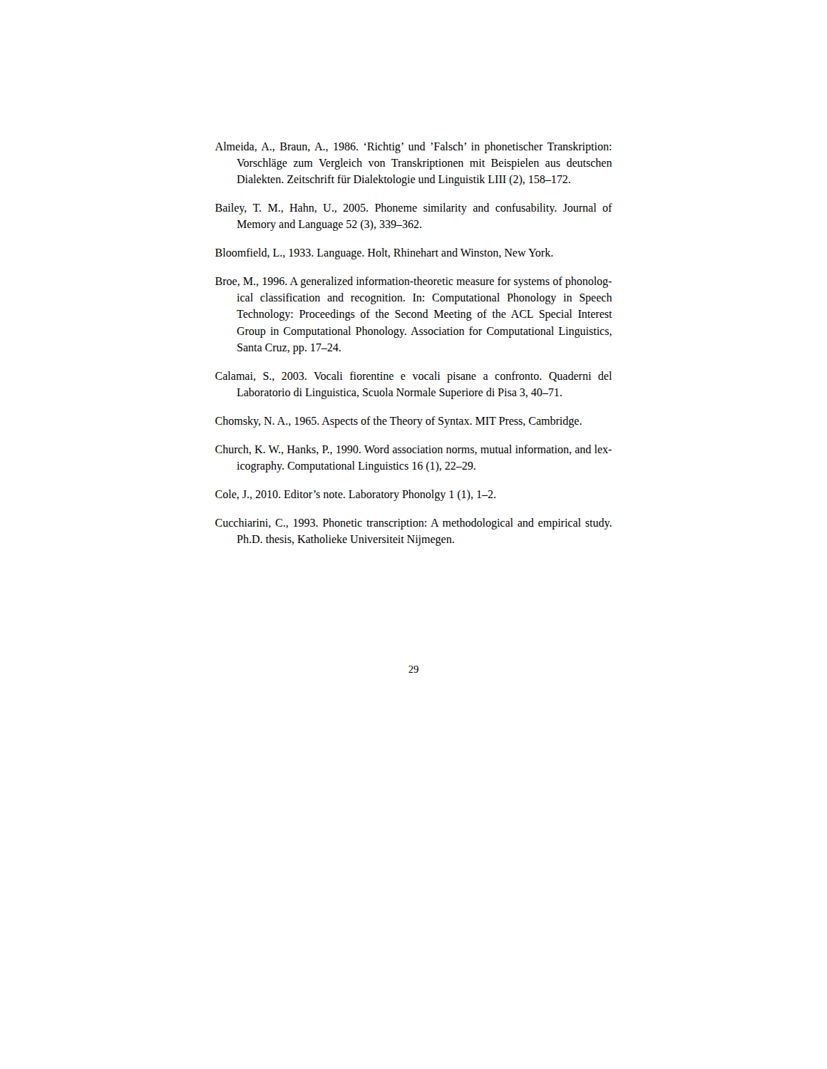Almeida, A., Braun, A., 1986. ‘Richtig’ und ’Falsch’ in phonetischer Transkription: Vorschläge zum Vergleich von Transkriptionen mit Beispielen aus deutschen Dialekten. Zeitschrift für Dialektologie und Linguistik LIII (2), 158–172.
Bailey, T. M., Hahn, U., 2005. Phoneme similarity and confusability. Journal of Memory and Language 52 (3), 339–362.
Bloomfield, L., 1933. Language. Holt, Rhinehart and Winston, New York.
Broe, M., 1996. A generalized information-theoretic measure for systems of phonological classification and recognition. In: Computational Phonology in Speech Technology: Proceedings of the Second Meeting of the ACL Special Interest Group in Computational Phonology. Association for Computational Linguistics, Santa Cruz, pp. 17–24.
Calamai, S., 2003. Vocali fiorentine e vocali pisane a confronto. Quaderni del Laboratorio di Linguistica, Scuola Normale Superiore di Pisa 3, 40–71.
Chomsky, N. A., 1965. Aspects of the Theory of Syntax. MIT Press, Cambridge.
Church, K. W., Hanks, P., 1990. Word association norms, mutual information, and lexicography. Computational Linguistics 16 (1), 22–29.
Cole, J., 2010. Editor’s note. Laboratory Phonolgy 1 (1), 1–2.
Cucchiarini, C., 1993. Phonetic transcription: A methodological and empirical study. Ph.D. thesis, Katholieke Universiteit Nijmegen.
29